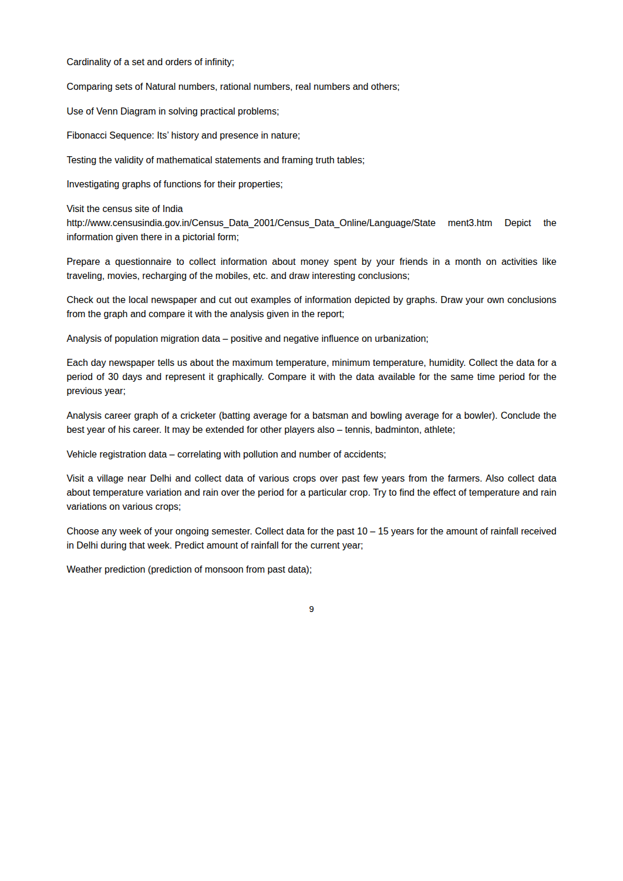Cardinality of a set and orders of infinity;
Comparing sets of Natural numbers, rational numbers, real numbers and others;
Use of Venn Diagram in solving practical problems;
Fibonacci Sequence: Its’ history and presence in nature;
Testing the validity of mathematical statements and framing truth tables;
Investigating graphs of functions for their properties;
Visit the census site of India
http://www.censusindia.gov.in/Census_Data_2001/Census_Data_Online/Language/State ment3.htm Depict the information given there in a pictorial form;
Prepare a questionnaire to collect information about money spent by your friends in a month on activities like traveling, movies, recharging of the mobiles, etc. and draw interesting conclusions;
Check out the local newspaper and cut out examples of information depicted by graphs. Draw your own conclusions from the graph and compare it with the analysis given in the report;
Analysis of population migration data – positive and negative influence on urbanization;
Each day newspaper tells us about the maximum temperature, minimum temperature, humidity. Collect the data for a period of 30 days and represent it graphically. Compare it with the data available for the same time period for the previous year;
Analysis career graph of a cricketer (batting average for a batsman and bowling average for a bowler). Conclude the best year of his career. It may be extended for other players also – tennis, badminton, athlete;
Vehicle registration data – correlating with pollution and number of accidents;
Visit a village near Delhi and collect data of various crops over past few years from the farmers. Also collect data about temperature variation and rain over the period for a particular crop. Try to find the effect of temperature and rain variations on various crops;
Choose any week of your ongoing semester. Collect data for the past 10 – 15 years for the amount of rainfall received in Delhi during that week. Predict amount of rainfall for the current year;
Weather prediction (prediction of monsoon from past data);
9